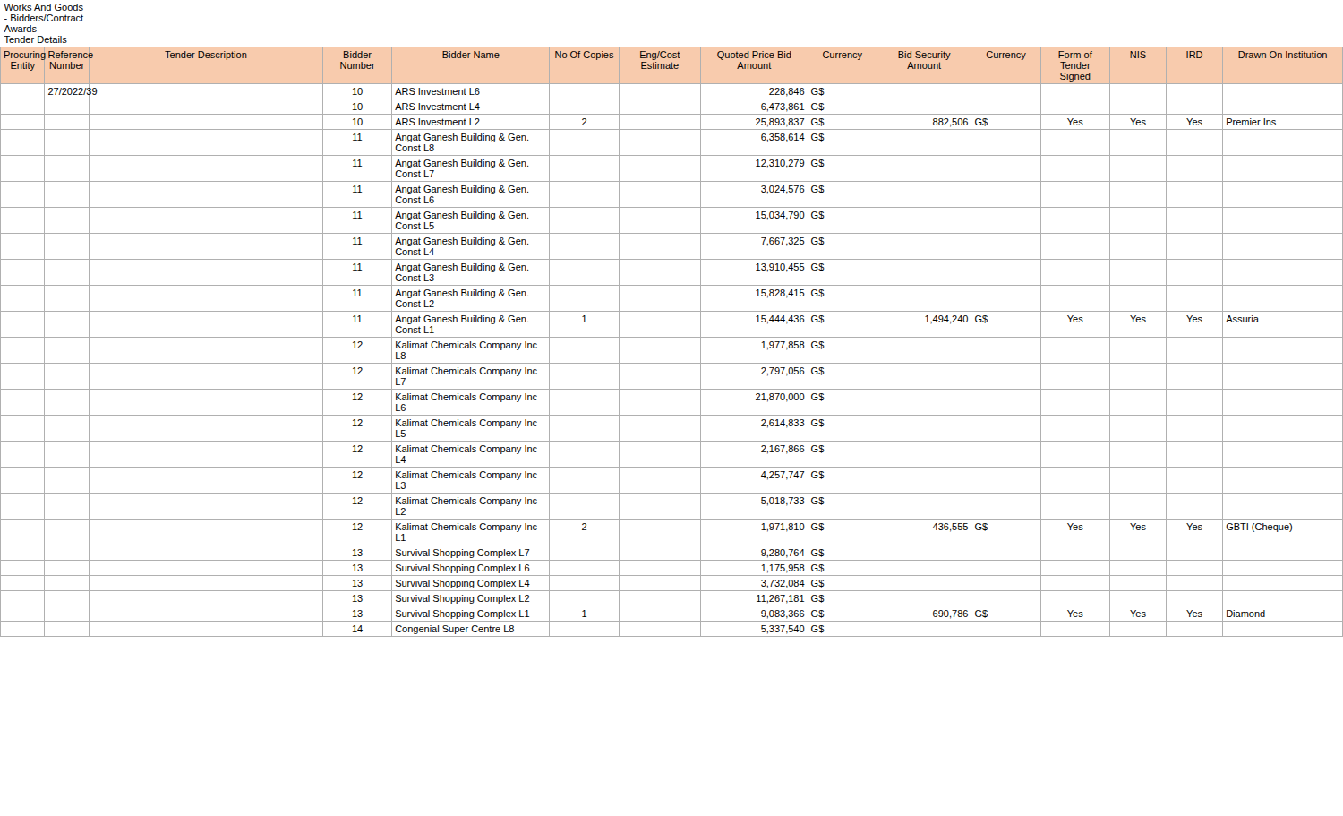| Works And Goods - Bidders/Contract Awards Tender Details | | | | | | | | | | | | | |
| --- | --- | --- | --- | --- | --- | --- | --- | --- | --- | --- | --- | --- | --- |
| Procuring Entity | Reference Number | Tender Description | Bidder Number | Bidder Name | No Of Copies | Eng/Cost Estimate | Quoted Price Bid Amount | Currency | Bid Security Amount | Currency | Form of Tender Signed | NIS | IRD | Drawn On Institution |
| | 27/2022/39 | | 10 | ARS Investment L6 | | | 228,846 | G$ | | | | | | |
| | | | 10 | ARS Investment L4 | | | 6,473,861 | G$ | | | | | | |
| | | | 10 | ARS Investment L2 | 2 | | 25,893,837 | G$ | 882,506 | G$ | Yes | Yes | Yes | Premier Ins |
| | | | 11 | Angat Ganesh Building & Gen. Const L8 | | | 6,358,614 | G$ | | | | | | |
| | | | 11 | Angat Ganesh Building & Gen. Const L7 | | | 12,310,279 | G$ | | | | | | |
| | | | 11 | Angat Ganesh Building & Gen. Const L6 | | | 3,024,576 | G$ | | | | | | |
| | | | 11 | Angat Ganesh Building & Gen. Const L5 | | | 15,034,790 | G$ | | | | | | |
| | | | 11 | Angat Ganesh Building & Gen. Const L4 | | | 7,667,325 | G$ | | | | | | |
| | | | 11 | Angat Ganesh Building & Gen. Const L3 | | | 13,910,455 | G$ | | | | | | |
| | | | 11 | Angat Ganesh Building & Gen. Const L2 | | | 15,828,415 | G$ | | | | | | |
| | | | 11 | Angat Ganesh Building & Gen. Const L1 | 1 | | 15,444,436 | G$ | 1,494,240 | G$ | Yes | Yes | Yes | Assuria |
| | | | 12 | Kalimat Chemicals Company Inc L8 | | | 1,977,858 | G$ | | | | | | |
| | | | 12 | Kalimat Chemicals Company Inc L7 | | | 2,797,056 | G$ | | | | | | |
| | | | 12 | Kalimat Chemicals Company Inc L6 | | | 21,870,000 | G$ | | | | | | |
| | | | 12 | Kalimat Chemicals Company Inc L5 | | | 2,614,833 | G$ | | | | | | |
| | | | 12 | Kalimat Chemicals Company Inc L4 | | | 2,167,866 | G$ | | | | | | |
| | | | 12 | Kalimat Chemicals Company Inc L3 | | | 4,257,747 | G$ | | | | | | |
| | | | 12 | Kalimat Chemicals Company Inc L2 | | | 5,018,733 | G$ | | | | | | |
| | | | 12 | Kalimat Chemicals Company Inc L1 | 2 | | 1,971,810 | G$ | 436,555 | G$ | Yes | Yes | Yes | GBTI (Cheque) |
| | | | 13 | Survival Shopping Complex L7 | | | 9,280,764 | G$ | | | | | | |
| | | | 13 | Survival Shopping Complex L6 | | | 1,175,958 | G$ | | | | | | |
| | | | 13 | Survival Shopping Complex L4 | | | 3,732,084 | G$ | | | | | | |
| | | | 13 | Survival Shopping Complex L2 | | | 11,267,181 | G$ | | | | | | |
| | | | 13 | Survival Shopping Complex L1 | 1 | | 9,083,366 | G$ | 690,786 | G$ | Yes | Yes | Yes | Diamond |
| | | | 14 | Congenial Super Centre L8 | | | 5,337,540 | G$ | | | | | | |